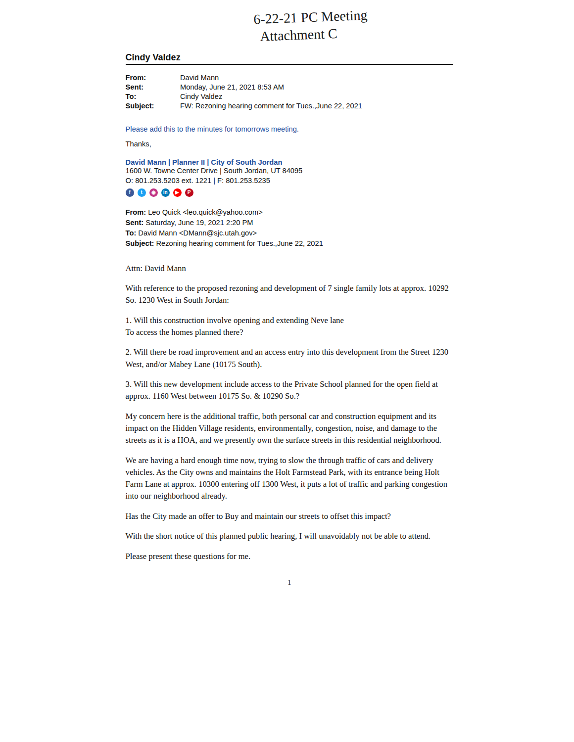6-22-21 PC Meeting Attachment C
Cindy Valdez
| From: | David Mann |
| Sent: | Monday, June 21, 2021 8:53 AM |
| To: | Cindy Valdez |
| Subject: | FW: Rezoning hearing comment for Tues.,June 22, 2021 |
Please add this to the minutes for tomorrows meeting.
Thanks,
David Mann | Planner II | City of South Jordan
1600 W. Towne Center Drive | South Jordan, UT 84095
O: 801.253.5203 ext. 1221 | F: 801.253.5235
f t ◉ in ▶ P
From: Leo Quick <leo.quick@yahoo.com>
Sent: Saturday, June 19, 2021 2:20 PM
To: David Mann <DMann@sjc.utah.gov>
Subject: Rezoning hearing comment for Tues.,June 22, 2021
Attn: David Mann
With reference to the proposed rezoning and development of 7 single family lots at approx. 10292 So. 1230 West in South Jordan:
1. Will this construction involve opening and extending Neve lane
To access the homes planned there?
2. Will there be road improvement and an access entry into this development from the Street 1230 West, and/or Mabey Lane (10175 South).
3. Will this new development include access to the Private School planned for the open field at approx. 1160 West between 10175 So. & 10290 So.?
My concern here is the additional traffic, both personal car and construction equipment and its impact on the Hidden Village residents, environmentally, congestion, noise, and damage to the streets as it is a HOA, and we presently own the surface streets in this residential neighborhood.
We are having a hard enough time now, trying to slow the through traffic of cars and delivery vehicles. As the City owns and maintains the Holt Farmstead Park, with its entrance being Holt Farm Lane at approx. 10300 entering off 1300 West, it puts a lot of traffic and parking congestion into our neighborhood already.
Has the City made an offer to Buy and maintain our streets to offset this impact?
With the short notice of this planned public hearing, I will unavoidably not be able to attend.
Please present these questions for me.
1